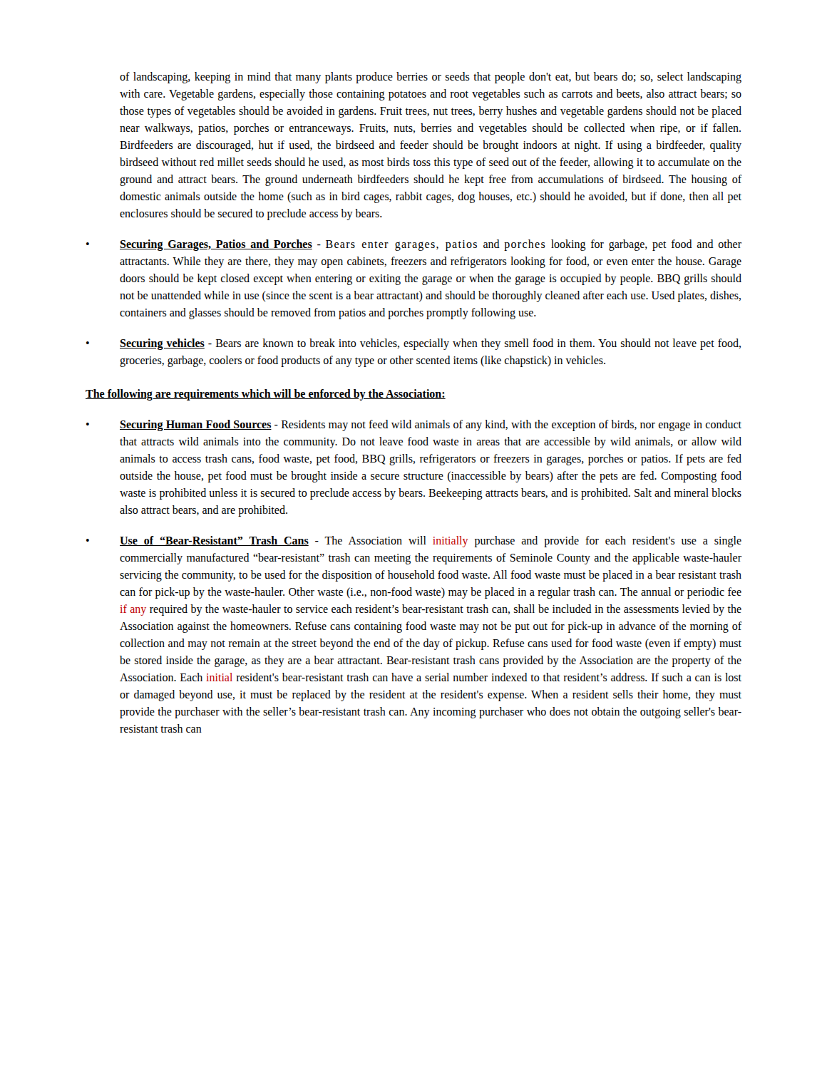of landscaping, keeping in mind that many plants produce berries or seeds that people don't eat, but bears do; so, select landscaping with care. Vegetable gardens, especially those containing potatoes and root vegetables such as carrots and beets, also attract bears; so those types of vegetables should be avoided in gardens. Fruit trees, nut trees, berry hushes and vegetable gardens should not be placed near walkways, patios, porches or entranceways. Fruits, nuts, berries and vegetables should be collected when ripe, or if fallen. Birdfeeders are discouraged, hut if used, the birdseed and feeder should be brought indoors at night. If using a birdfeeder, quality birdseed without red millet seeds should he used, as most birds toss this type of seed out of the feeder, allowing it to accumulate on the ground and attract bears. The ground underneath birdfeeders should he kept free from accumulations of birdseed. The housing of domestic animals outside the home (such as in bird cages, rabbit cages, dog houses, etc.) should he avoided, but if done, then all pet enclosures should be secured to preclude access by bears.
Securing Garages, Patios and Porches - Bears enter garages, patios and porches looking for garbage, pet food and other attractants. While they are there, they may open cabinets, freezers and refrigerators looking for food, or even enter the house. Garage doors should be kept closed except when entering or exiting the garage or when the garage is occupied by people. BBQ grills should not be unattended while in use (since the scent is a bear attractant) and should be thoroughly cleaned after each use. Used plates, dishes, containers and glasses should be removed from patios and porches promptly following use.
Securing vehicles - Bears are known to break into vehicles, especially when they smell food in them. You should not leave pet food, groceries, garbage, coolers or food products of any type or other scented items (like chapstick) in vehicles.
The following are requirements which will be enforced by the Association:
Securing Human Food Sources - Residents may not feed wild animals of any kind, with the exception of birds, nor engage in conduct that attracts wild animals into the community. Do not leave food waste in areas that are accessible by wild animals, or allow wild animals to access trash cans, food waste, pet food, BBQ grills, refrigerators or freezers in garages, porches or patios. If pets are fed outside the house, pet food must be brought inside a secure structure (inaccessible by bears) after the pets are fed. Composting food waste is prohibited unless it is secured to preclude access by bears. Beekeeping attracts bears, and is prohibited. Salt and mineral blocks also attract bears, and are prohibited.
Use of “Bear-Resistant” Trash Cans - The Association will initially purchase and provide for each resident's use a single commercially manufactured “bear-resistant” trash can meeting the requirements of Seminole County and the applicable waste-hauler servicing the community, to be used for the disposition of household food waste. All food waste must be placed in a bear resistant trash can for pick-up by the waste-hauler. Other waste (i.e., non-food waste) may be placed in a regular trash can. The annual or periodic fee if any required by the waste-hauler to service each resident’s bear-resistant trash can, shall be included in the assessments levied by the Association against the homeowners. Refuse cans containing food waste may not be put out for pick-up in advance of the morning of collection and may not remain at the street beyond the end of the day of pickup. Refuse cans used for food waste (even if empty) must be stored inside the garage, as they are a bear attractant. Bear-resistant trash cans provided by the Association are the property of the Association. Each initial resident's bear-resistant trash can have a serial number indexed to that resident’s address. If such a can is lost or damaged beyond use, it must be replaced by the resident at the resident's expense. When a resident sells their home, they must provide the purchaser with the seller’s bear-resistant trash can. Any incoming purchaser who does not obtain the outgoing seller's bear-resistant trash can